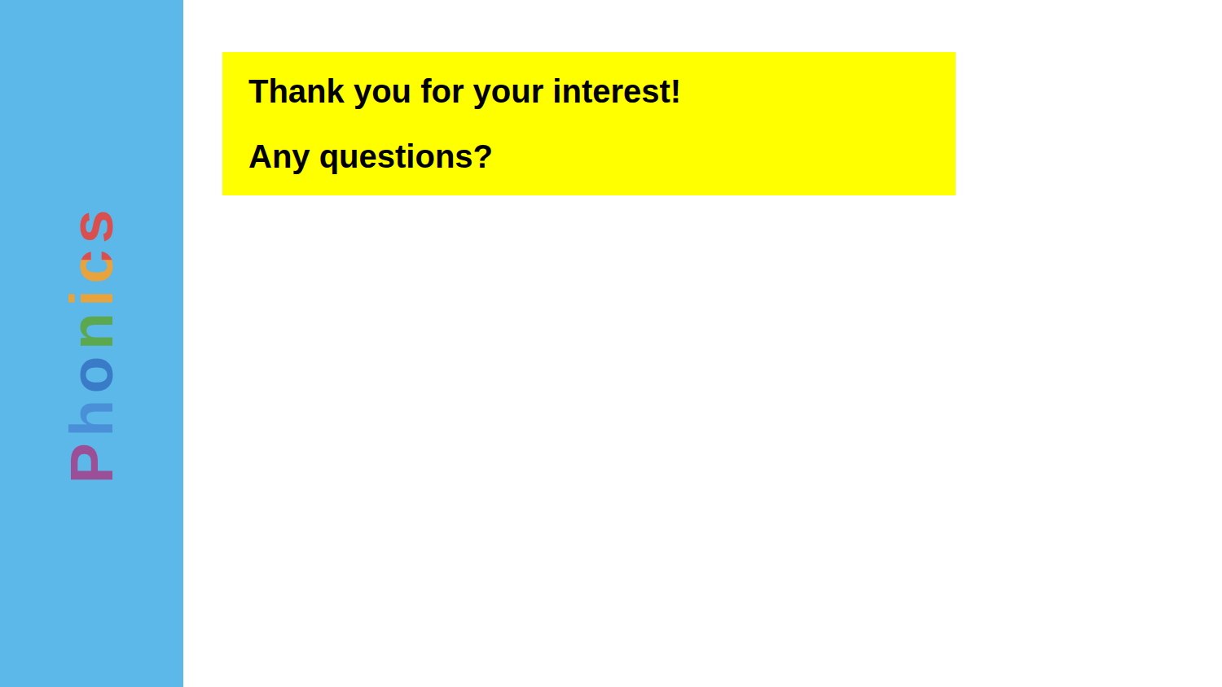Phonics
Thank you for your interest!
Any questions?